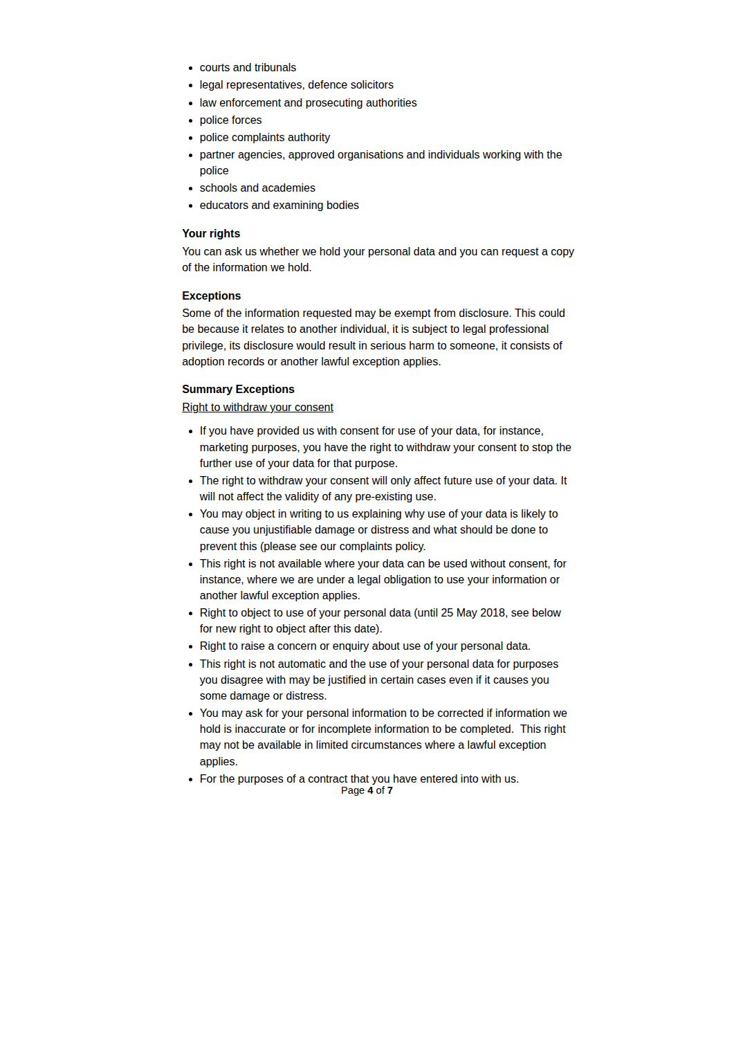courts and tribunals
legal representatives, defence solicitors
law enforcement and prosecuting authorities
police forces
police complaints authority
partner agencies, approved organisations and individuals working with the police
schools and academies
educators and examining bodies
Your rights
You can ask us whether we hold your personal data and you can request a copy of the information we hold.
Exceptions
Some of the information requested may be exempt from disclosure. This could be because it relates to another individual, it is subject to legal professional privilege, its disclosure would result in serious harm to someone, it consists of adoption records or another lawful exception applies.
Summary Exceptions
Right to withdraw your consent
If you have provided us with consent for use of your data, for instance, marketing purposes, you have the right to withdraw your consent to stop the further use of your data for that purpose.
The right to withdraw your consent will only affect future use of your data. It will not affect the validity of any pre-existing use.
You may object in writing to us explaining why use of your data is likely to cause you unjustifiable damage or distress and what should be done to prevent this (please see our complaints policy.
This right is not available where your data can be used without consent, for instance, where we are under a legal obligation to use your information or another lawful exception applies.
Right to object to use of your personal data (until 25 May 2018, see below for new right to object after this date).
Right to raise a concern or enquiry about use of your personal data.
This right is not automatic and the use of your personal data for purposes you disagree with may be justified in certain cases even if it causes you some damage or distress.
You may ask for your personal information to be corrected if information we hold is inaccurate or for incomplete information to be completed. This right may not be available in limited circumstances where a lawful exception applies.
For the purposes of a contract that you have entered into with us.
Page 4 of 7